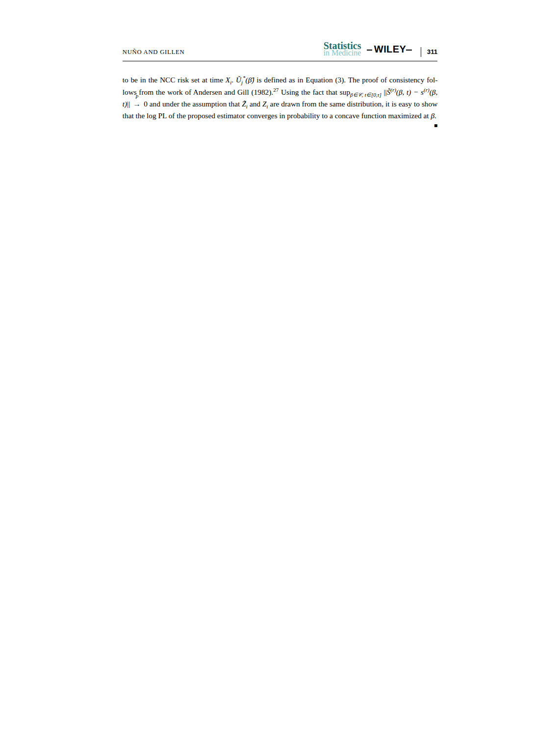Nuño and Gillen
Statistics in Medicine
WILEY
311
to be in the NCC risk set at time Xi. Ũj*(β̂) is defined as in Equation (3). The proof of consistency follows from the work of Andersen and Gill (1982).27 Using the fact that supβ∈𝒞, t∈[0,τ] ||S̃(r)(β, t) − s(r)(β, t)|| P→ 0 and under the assumption that Z̃i and Zi are drawn from the same distribution, it is easy to show that the log PL of the proposed estimator converges in probability to a concave function maximized at β.■